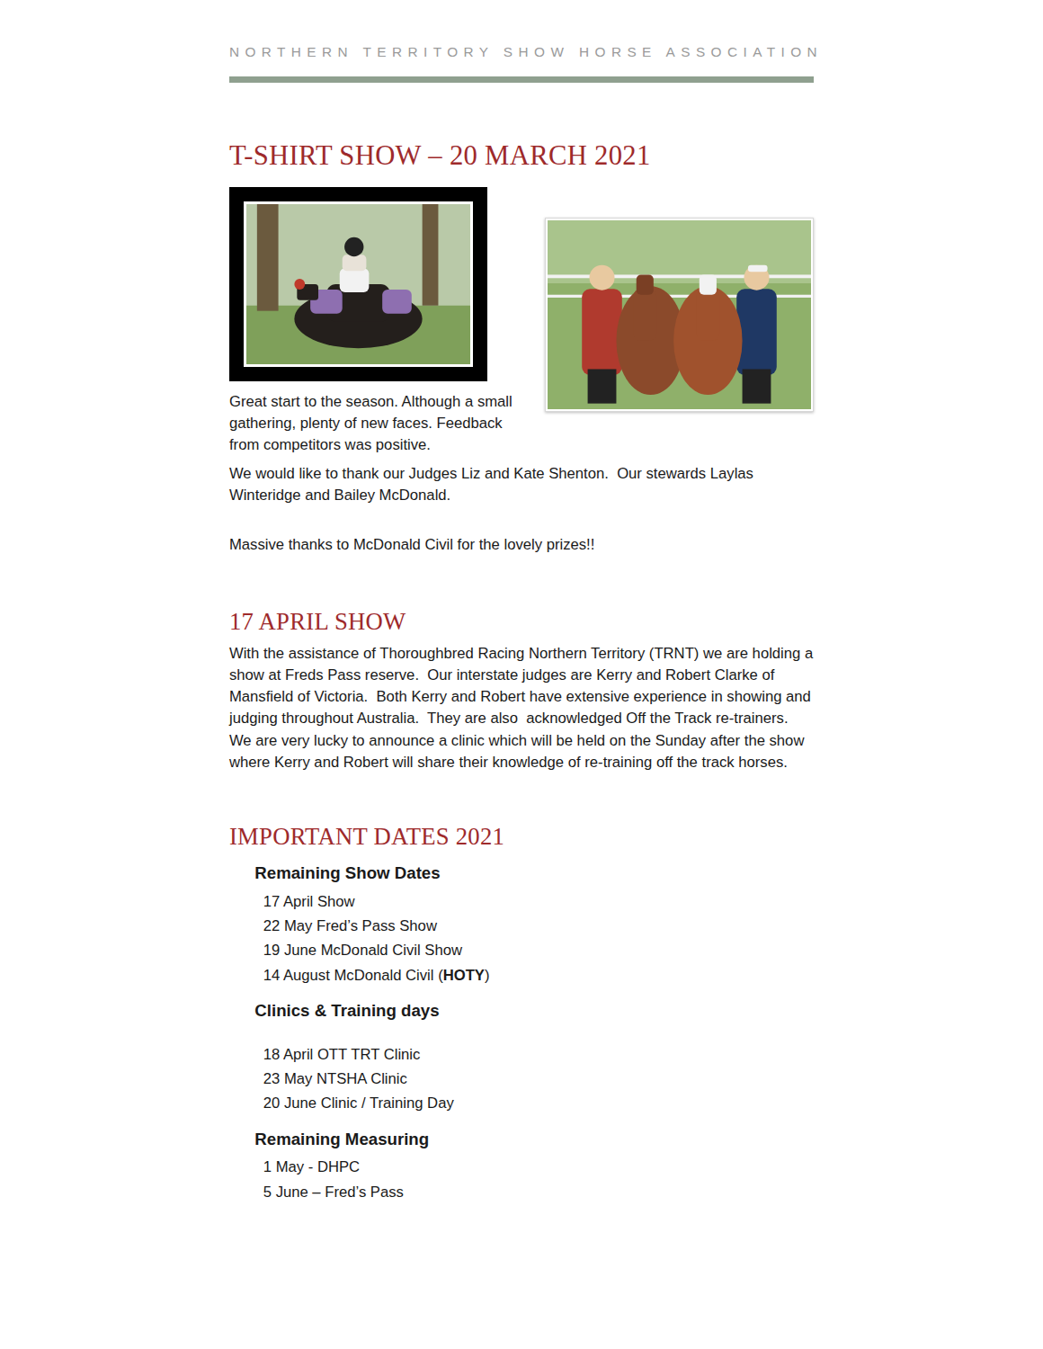Northern Territory Show Horse Association
T-SHIRT SHOW – 20 MARCH 2021
Great start to the season. Although a small gathering, plenty of new faces. Feedback from competitors was positive.
We would like to thank our Judges Liz and Kate Shenton. Our stewards Laylas Winteridge and Bailey McDonald.
Massive thanks to McDonald Civil for the lovely prizes!!
17 APRIL SHOW
With the assistance of Thoroughbred Racing Northern Territory (TRNT) we are holding a show at Freds Pass reserve. Our interstate judges are Kerry and Robert Clarke of Mansfield of Victoria. Both Kerry and Robert have extensive experience in showing and judging throughout Australia. They are also acknowledged Off the Track re-trainers. We are very lucky to announce a clinic which will be held on the Sunday after the show where Kerry and Robert will share their knowledge of re-training off the track horses.
IMPORTANT DATES 2021
Remaining Show Dates
17 April Show
22 May Fred’s Pass Show
19 June McDonald Civil Show
14 August McDonald Civil (HOTY)
Clinics & Training days
18 April OTT TRT Clinic
23 May NTSHA Clinic
20 June Clinic / Training Day
Remaining Measuring
1 May - DHPC
5 June – Fred’s Pass